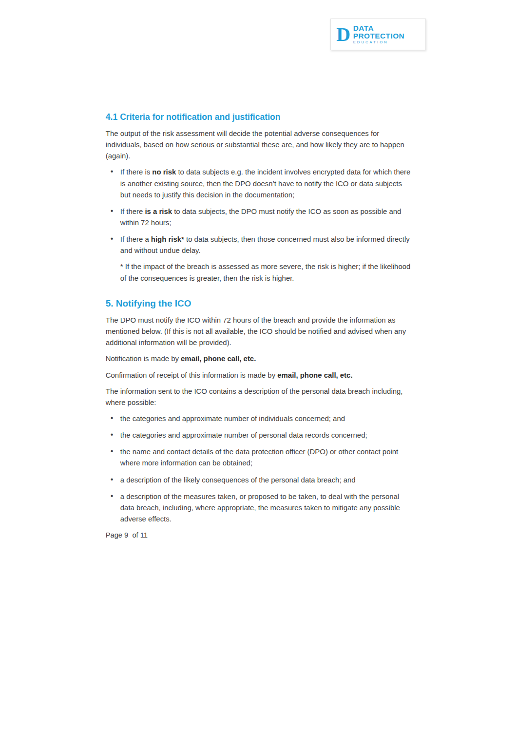D
Data Protection Education
4.1 Criteria for notification and justification
The output of the risk assessment will decide the potential adverse consequences for individuals, based on how serious or substantial these are, and how likely they are to happen (again).
If there is no risk to data subjects e.g. the incident involves encrypted data for which there is another existing source, then the DPO doesn’t have to notify the ICO or data subjects but needs to justify this decision in the documentation;
If there is a risk to data subjects, the DPO must notify the ICO as soon as possible and within 72 hours;
If there a high risk* to data subjects, then those concerned must also be informed directly and without undue delay.
* If the impact of the breach is assessed as more severe, the risk is higher; if the likelihood of the consequences is greater, then the risk is higher.
5. Notifying the ICO
The DPO must notify the ICO within 72 hours of the breach and provide the information as mentioned below. (If this is not all available, the ICO should be notified and advised when any additional information will be provided).
Notification is made by email, phone call, etc.
Confirmation of receipt of this information is made by email, phone call, etc.
The information sent to the ICO contains a description of the personal data breach including, where possible:
the categories and approximate number of individuals concerned; and
the categories and approximate number of personal data records concerned;
the name and contact details of the data protection officer (DPO) or other contact point where more information can be obtained;
a description of the likely consequences of the personal data breach; and
a description of the measures taken, or proposed to be taken, to deal with the personal data breach, including, where appropriate, the measures taken to mitigate any possible adverse effects.
Page 9 of 11